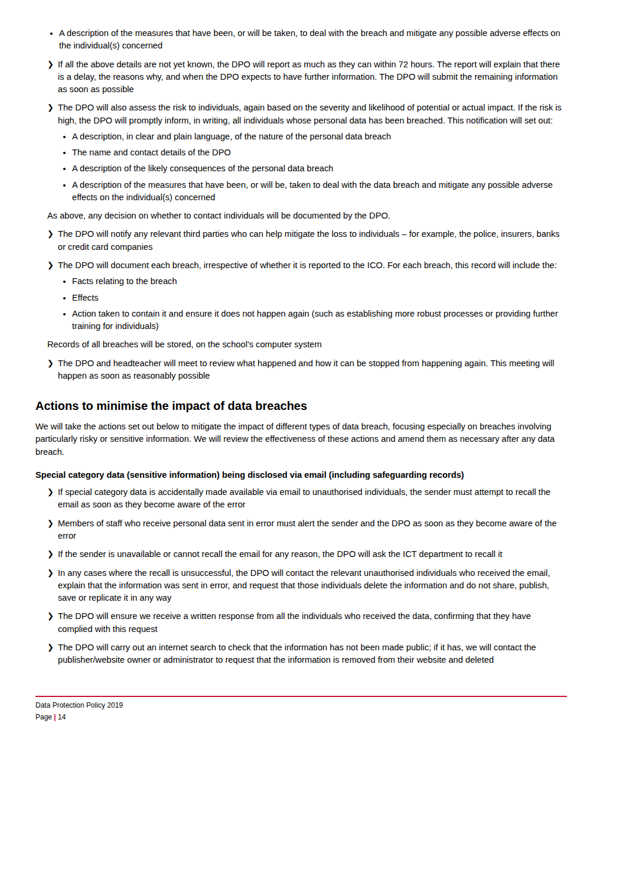A description of the measures that have been, or will be taken, to deal with the breach and mitigate any possible adverse effects on the individual(s) concerned
If all the above details are not yet known, the DPO will report as much as they can within 72 hours. The report will explain that there is a delay, the reasons why, and when the DPO expects to have further information. The DPO will submit the remaining information as soon as possible
The DPO will also assess the risk to individuals, again based on the severity and likelihood of potential or actual impact. If the risk is high, the DPO will promptly inform, in writing, all individuals whose personal data has been breached. This notification will set out:
A description, in clear and plain language, of the nature of the personal data breach
The name and contact details of the DPO
A description of the likely consequences of the personal data breach
A description of the measures that have been, or will be, taken to deal with the data breach and mitigate any possible adverse effects on the individual(s) concerned
As above, any decision on whether to contact individuals will be documented by the DPO.
The DPO will notify any relevant third parties who can help mitigate the loss to individuals – for example, the police, insurers, banks or credit card companies
The DPO will document each breach, irrespective of whether it is reported to the ICO. For each breach, this record will include the:
Facts relating to the breach
Effects
Action taken to contain it and ensure it does not happen again (such as establishing more robust processes or providing further training for individuals)
Records of all breaches will be stored, on the school's computer system
The DPO and headteacher will meet to review what happened and how it can be stopped from happening again. This meeting will happen as soon as reasonably possible
Actions to minimise the impact of data breaches
We will take the actions set out below to mitigate the impact of different types of data breach, focusing especially on breaches involving particularly risky or sensitive information. We will review the effectiveness of these actions and amend them as necessary after any data breach.
Special category data (sensitive information) being disclosed via email (including safeguarding records)
If special category data is accidentally made available via email to unauthorised individuals, the sender must attempt to recall the email as soon as they become aware of the error
Members of staff who receive personal data sent in error must alert the sender and the DPO as soon as they become aware of the error
If the sender is unavailable or cannot recall the email for any reason, the DPO will ask the ICT department to recall it
In any cases where the recall is unsuccessful, the DPO will contact the relevant unauthorised individuals who received the email, explain that the information was sent in error, and request that those individuals delete the information and do not share, publish, save or replicate it in any way
The DPO will ensure we receive a written response from all the individuals who received the data, confirming that they have complied with this request
The DPO will carry out an internet search to check that the information has not been made public; if it has, we will contact the publisher/website owner or administrator to request that the information is removed from their website and deleted
Data Protection Policy 2019
Page | 14